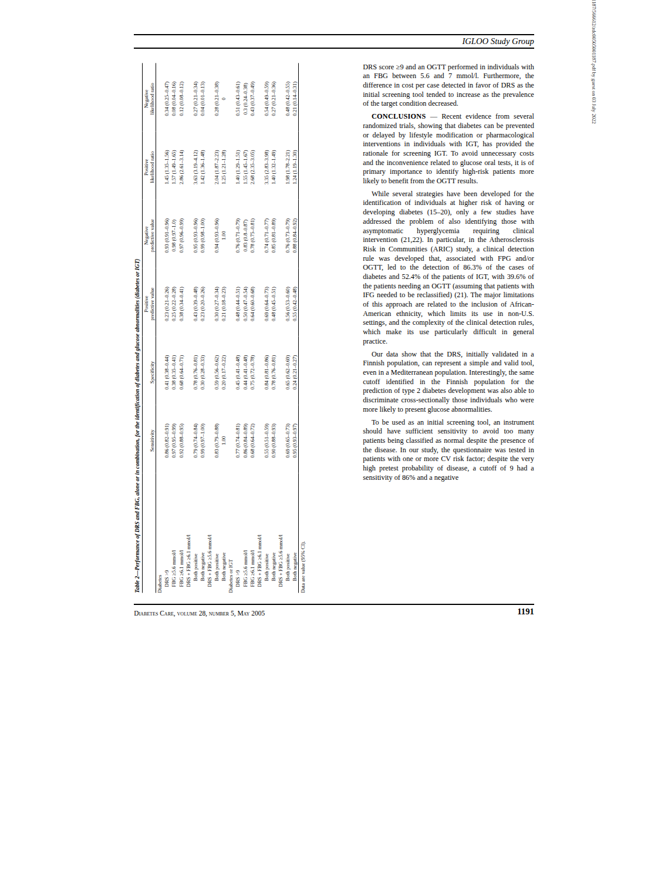IGLOO Study Group
Table 2— Performance of DRS and FBG, alone or in combination, for the identification of diabetes and glucose abnormalities (diabetes or IGT)
| | Sensitivity | Specificity | Positive predictive value | Negative predictive value | Positive likelihood ratio | Negative likelihood ratio |
| --- | --- | --- | --- | --- | --- | --- |
| Diabetes | | | | | | |
| DRS >9 | 0.86 (0.82–0.91) | 0.41 (0.38–0.44) | 0.23 (0.21–0.26) | 0.93 (0.91–0.96) | 1.45 (1.35–1.56) | 0.34 (0.25–0.47) |
| FBG ≥5.6 mmol/l | 0.97 (0.95–0.99) | 0.38 (0.35–0.41) | 0.25 (0.22–0.28) | 0.98 (0.97–1.0) | 1.57 (1.49–1.65) | 0.08 (0.04–0.16) |
| FBG ≥6.1 mmol/l | 0.92 (0.88–0.95) | 0.68 (0.64–0.71) | 0.38 (0.34–0.41) | 0.97 (0.96–0.99) | 2.86 (2.61–3.14) | 0.12 (0.08–0.12) |
| DRS + FBG ≥6.1 mmol/l | | | | | | |
| Both positive | 0.79 (0.74–0.84) | 0.78 (0.76–0.81) | 0.43 (0.39–0.48) | 0.95 (0.93–0.96) | 3.63 (3.19–4.12) | 0.27 (0.21–0.34) |
| Both negative | 0.99 (0.97–1.00) | 0.30 (0.28–0.33) | 0.23 (0.20–0.26) | 0.99 (0.98–1.00) | 1.42 (1.36–1.48) | 0.04 (0.01–0.13) |
| DRS + FBG ≥5.6 mmol/l | | | | | | |
| Both positive | 0.83 (0.79–0.88) | 0.59 (0.56–0.62) | 0.30 (0.27–0.34) | 0.94 (0.93–0.96) | 2.04 (1.87–2.23) | 0.28 (0.21–0.38) |
| Both negative | 1.00 | 0.20 (0.17–0.22) | 0.21 (0.18–0.23) | 1.00 | 1.25 (1.21–1.28) | 0 |
| Diabetes or IGT | | | | | | |
| DRS >9 | 0.77 (0.74–0.81) | 0.45 (0.41–0.48) | 0.48 (0.44–0.51) | 0.76 (0.71–0.79) | 1.40 (1.29–1.51) | 0.51 (0.43–0.61) |
| FBG ≥5.6 mmol/l | 0.86 (0.84–0.89) | 0.44 (0.41–0.48) | 0.50 (0.47–0.54) | 0.83 (0.8–0.87) | 1.55 (1.45–1.67) | 0.3 (0.24–0.38) |
| FBG ≥6.1 mmol/l | 0.68 (0.64–0.72) | 0.75 (0.72–0.78) | 0.64 (0.60–0.68) | 0.78 (0.75–0.81) | 2.68 (2.35–3.05) | 0.43 (0.37–0.49) |
| DRS + FBG ≥6.1 mmol/l | | | | | | |
| Both positive | 0.55 (0.51–0.59) | 0.84 (0.81–0.86) | 0.69 (0.64–0.73) | 0.74 (0.71–0.77) | 3.35 (2.83–3.98) | 0.54 (0.49–0.59) |
| Both negative | 0.90 (0.88–0.93) | 0.78 (0.76–0.81) | 0.48 (0.45–0.51) | 0.85 (0.81–0.89) | 1.40 (1.32–1.49) | 0.27 (0.21–0.36) |
| DRS + FBG ≥5.6 mmol/l | | | | | | |
| Both positive | 0.69 (0.65–0.73) | 0.65 (0.62–0.69) | 0.56 (0.53–0.60) | 0.76 (0.73–0.79) | 1.98 (1.78–2.21) | 0.48 (0.42–0.55) |
| Both negative | 0.95 (0.93–0.97) | 0.24 (0.21–0.27) | 0.55 (0.42–0.48) | 0.88 (0.84–0.92) | 1.24 (1.19–1.30) | 0.21 (0.14–0.31) |
Data are value (95% CI).
DRS score ≥9 and an OGTT performed in individuals with an FBG between 5.6 and 7 mmol/l. Furthermore, the difference in cost per case detected in favor of DRS as the initial screening tool tended to increase as the prevalence of the target condition decreased.
CONCLUSIONS — Recent evidence from several randomized trials, showing that diabetes can be prevented or delayed by lifestyle modification or pharmacological interventions in individuals with IGT, has provided the rationale for screening IGT. To avoid unnecessary costs and the inconvenience related to glucose oral tests, it is of primary importance to identify high-risk patients more likely to benefit from the OGTT results.
While several strategies have been developed for the identification of individuals at higher risk of having or developing diabetes (15–20), only a few studies have addressed the problem of also identifying those with asymptomatic hyperglycemia requiring clinical intervention (21,22). In particular, in the Atherosclerosis Risk in Communities (ARIC) study, a clinical detection rule was developed that, associated with FPG and/or OGTT, led to the detection of 86.3% of the cases of diabetes and 52.4% of the patients of IGT, with 39.6% of the patients needing an OGTT (assuming that patients with IFG needed to be reclassified) (21). The major limitations of this approach are related to the inclusion of African-American ethnicity, which limits its use in non-U.S. settings, and the complexity of the clinical detection rules, which make its use particularly difficult in general practice.
Our data show that the DRS, initially validated in a Finnish population, can represent a simple and valid tool, even in a Mediterranean population. Interestingly, the same cutoff identified in the Finnish population for the prediction of type 2 diabetes development was also able to discriminate cross-sectionally those individuals who were more likely to present glucose abnormalities.
To be used as an initial screening tool, an instrument should have sufficient sensitivity to avoid too many patients being classified as normal despite the presence of the disease. In our study, the questionnaire was tested in patients with one or more CV risk factor; despite the very high pretest probability of disease, a cutoff of 9 had a sensitivity of 86% and a negative
Downloaded from http://diabetesjournals.org/care/article-pdf/28/5/1187/566612/zdc00505001187.pdf by guest on 03 July 2022
Diabetes Care, volume 28, number 5, May 2005
1191